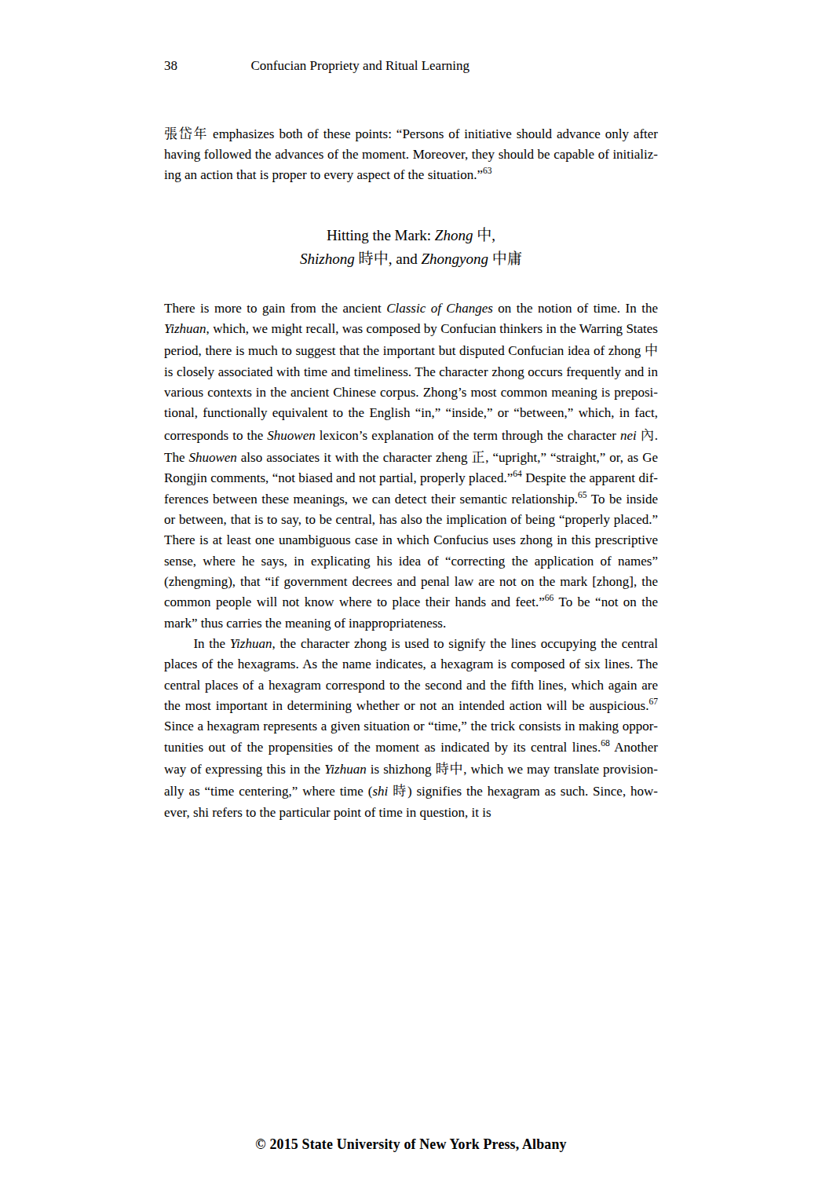38 Confucian Propriety and Ritual Learning
張岱年 emphasizes both of these points: “Persons of initiative should advance only after having followed the advances of the moment. Moreover, they should be capable of initializing an action that is proper to every aspect of the situation.”63
Hitting the Mark: Zhong 中,
Shizhong 時中, and Zhongyong 中庸
There is more to gain from the ancient Classic of Changes on the notion of time. In the Yizhuan, which, we might recall, was composed by Confucian thinkers in the Warring States period, there is much to suggest that the important but disputed Confucian idea of zhong 中 is closely associated with time and timeliness. The character zhong occurs frequently and in various contexts in the ancient Chinese corpus. Zhong’s most common meaning is prepositional, functionally equivalent to the English “in,” “inside,” or “between,” which, in fact, corresponds to the Shuowen lexicon’s explanation of the term through the character nei 內. The Shuowen also associates it with the character zheng 正, “upright,” “straight,” or, as Ge Rongjin comments, “not biased and not partial, properly placed.”64 Despite the apparent differences between these meanings, we can detect their semantic relationship.65 To be inside or between, that is to say, to be central, has also the implication of being “properly placed.” There is at least one unambiguous case in which Confucius uses zhong in this prescriptive sense, where he says, in explicating his idea of “correcting the application of names” (zhengming), that “if government decrees and penal law are not on the mark [zhong], the common people will not know where to place their hands and feet.”66 To be “not on the mark” thus carries the meaning of inappropriateness.
In the Yizhuan, the character zhong is used to signify the lines occupying the central places of the hexagrams. As the name indicates, a hexagram is composed of six lines. The central places of a hexagram correspond to the second and the fifth lines, which again are the most important in determining whether or not an intended action will be auspicious.67 Since a hexagram represents a given situation or “time,” the trick consists in making opportunities out of the propensities of the moment as indicated by its central lines.68 Another way of expressing this in the Yizhuan is shizhong 時中, which we may translate provisionally as “time centering,” where time (shi 時) signifies the hexagram as such. Since, however, shi refers to the particular point of time in question, it is
© 2015 State University of New York Press, Albany